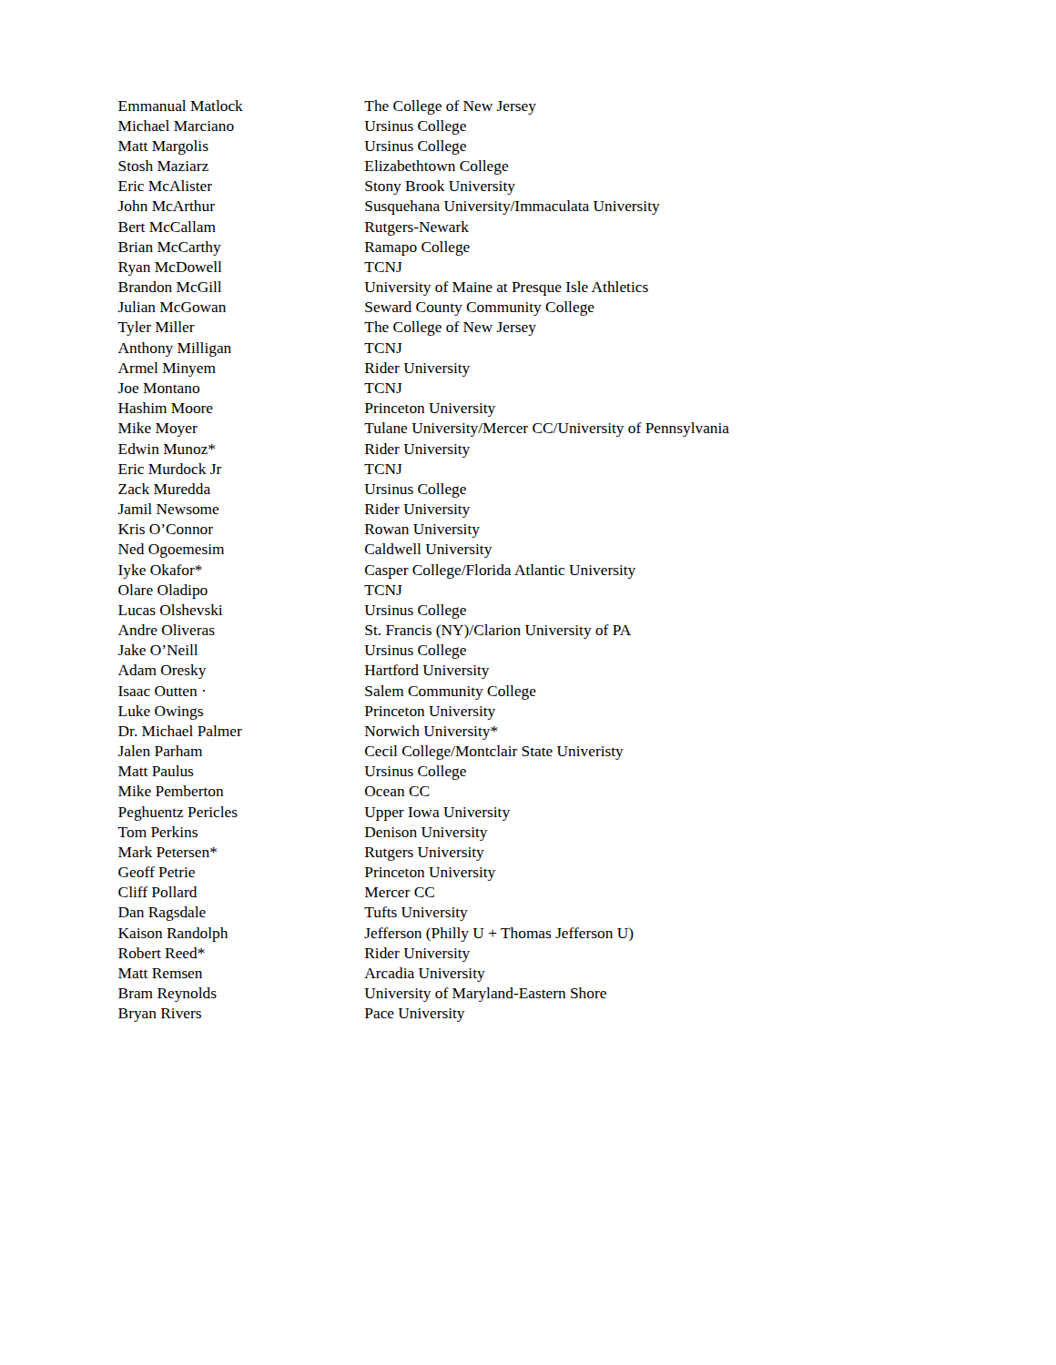| Emmanual Matlock | The College of New Jersey |
| Michael Marciano | Ursinus College |
| Matt Margolis | Ursinus College |
| Stosh Maziarz | Elizabethtown College |
| Eric McAlister | Stony Brook University |
| John McArthur | Susquehana University/Immaculata University |
| Bert McCallam | Rutgers-Newark |
| Brian McCarthy | Ramapo College |
| Ryan McDowell | TCNJ |
| Brandon McGill | University of Maine at Presque Isle Athletics |
| Julian McGowan | Seward County Community College |
| Tyler Miller | The College of New Jersey |
| Anthony Milligan | TCNJ |
| Armel Minyem | Rider University |
| Joe Montano | TCNJ |
| Hashim Moore | Princeton University |
| Mike Moyer | Tulane University/Mercer CC/University of Pennsylvania |
| Edwin Munoz* | Rider University |
| Eric Murdock Jr | TCNJ |
| Zack Muredda | Ursinus College |
| Jamil Newsome | Rider University |
| Kris O’Connor | Rowan University |
| Ned Ogoemesim | Caldwell University |
| Iyke Okafor* | Casper College/Florida Atlantic University |
| Olare Oladipo | TCNJ |
| Lucas Olshevski | Ursinus College |
| Andre Oliveras | St. Francis (NY)/Clarion University of PA |
| Jake O’Neill | Ursinus College |
| Adam Oresky | Hartford University |
| Isaac Outten · | Salem Community College |
| Luke Owings | Princeton University |
| Dr. Michael Palmer | Norwich University* |
| Jalen Parham | Cecil College/Montclair State Univeristy |
| Matt Paulus | Ursinus College |
| Mike Pemberton | Ocean CC |
| Peghuentz Pericles | Upper Iowa University |
| Tom Perkins | Denison University |
| Mark Petersen* | Rutgers University |
| Geoff Petrie | Princeton University |
| Cliff Pollard | Mercer CC |
| Dan Ragsdale | Tufts University |
| Kaison Randolph | Jefferson (Philly U + Thomas Jefferson U) |
| Robert Reed* | Rider University |
| Matt Remsen | Arcadia University |
| Bram Reynolds | University of Maryland-Eastern Shore |
| Bryan Rivers | Pace University |